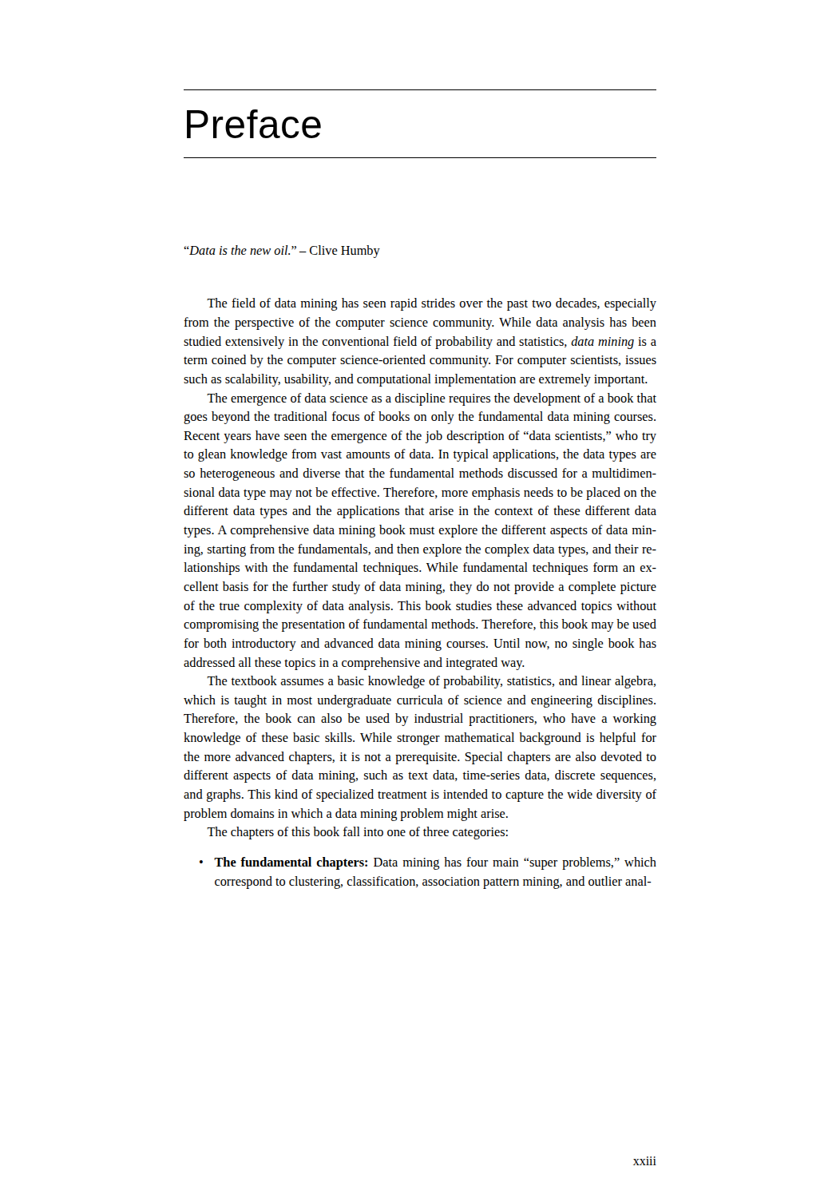Preface
“Data is the new oil.” – Clive Humby
The field of data mining has seen rapid strides over the past two decades, especially from the perspective of the computer science community. While data analysis has been studied extensively in the conventional field of probability and statistics, data mining is a term coined by the computer science-oriented community. For computer scientists, issues such as scalability, usability, and computational implementation are extremely important.
The emergence of data science as a discipline requires the development of a book that goes beyond the traditional focus of books on only the fundamental data mining courses. Recent years have seen the emergence of the job description of “data scientists,” who try to glean knowledge from vast amounts of data. In typical applications, the data types are so heterogeneous and diverse that the fundamental methods discussed for a multidimensional data type may not be effective. Therefore, more emphasis needs to be placed on the different data types and the applications that arise in the context of these different data types. A comprehensive data mining book must explore the different aspects of data mining, starting from the fundamentals, and then explore the complex data types, and their relationships with the fundamental techniques. While fundamental techniques form an excellent basis for the further study of data mining, they do not provide a complete picture of the true complexity of data analysis. This book studies these advanced topics without compromising the presentation of fundamental methods. Therefore, this book may be used for both introductory and advanced data mining courses. Until now, no single book has addressed all these topics in a comprehensive and integrated way.
The textbook assumes a basic knowledge of probability, statistics, and linear algebra, which is taught in most undergraduate curricula of science and engineering disciplines. Therefore, the book can also be used by industrial practitioners, who have a working knowledge of these basic skills. While stronger mathematical background is helpful for the more advanced chapters, it is not a prerequisite. Special chapters are also devoted to different aspects of data mining, such as text data, time-series data, discrete sequences, and graphs. This kind of specialized treatment is intended to capture the wide diversity of problem domains in which a data mining problem might arise.
The chapters of this book fall into one of three categories:
The fundamental chapters: Data mining has four main “super problems,” which correspond to clustering, classification, association pattern mining, and outlier anal-
xxiii